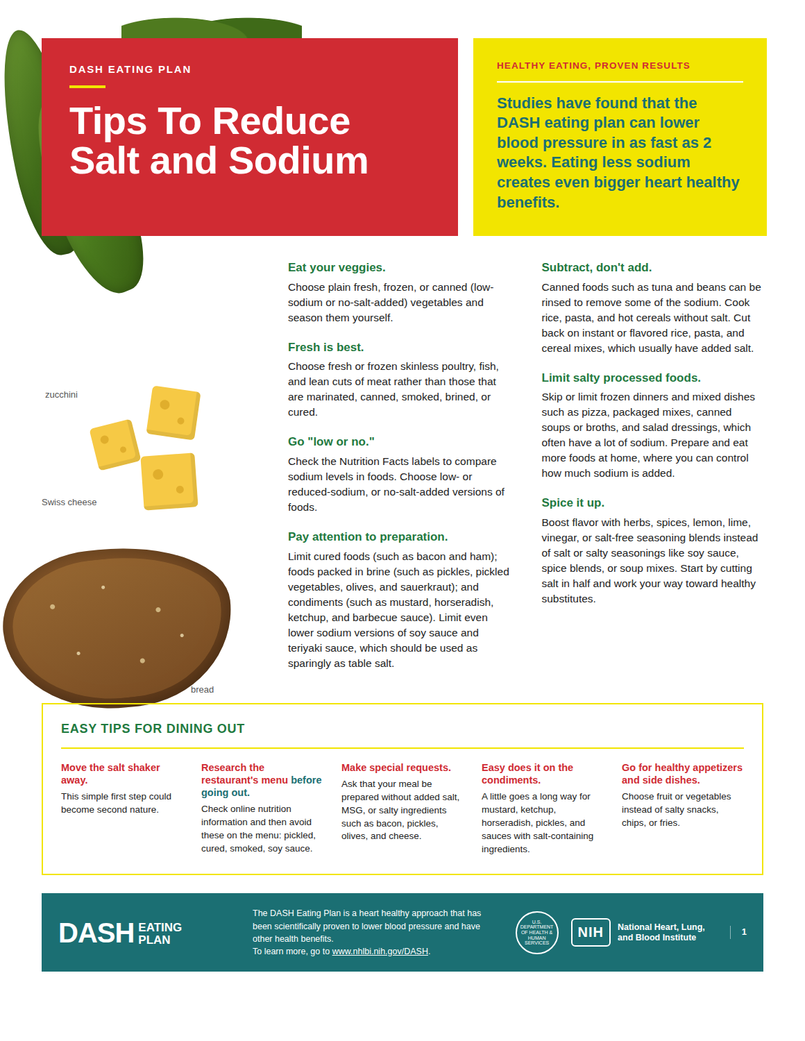zucchini Swiss cheese bread
DASH EATING PLAN
Tips To Reduce
Salt and Sodium
Healthy eating, proven results
Studies have found that the DASH eating plan can lower blood pressure in as fast as 2 weeks. Eating less sodium creates even bigger heart healthy benefits.
Eat your veggies.
Choose plain fresh, frozen, or canned (low-sodium or no-salt-added) vegetables and season them yourself.
Fresh is best.
Choose fresh or frozen skinless poultry, fish, and lean cuts of meat rather than those that are marinated, canned, smoked, brined, or cured.
Go "low or no."
Check the Nutrition Facts labels to compare sodium levels in foods. Choose low- or reduced-sodium, or no-salt-added versions of foods.
Pay attention to preparation.
Limit cured foods (such as bacon and ham); foods packed in brine (such as pickles, pickled vegetables, olives, and sauerkraut); and condiments (such as mustard, horseradish, ketchup, and barbecue sauce). Limit even lower sodium versions of soy sauce and teriyaki sauce, which should be used as sparingly as table salt.
Subtract, don't add.
Canned foods such as tuna and beans can be rinsed to remove some of the sodium. Cook rice, pasta, and hot cereals without salt. Cut back on instant or flavored rice, pasta, and cereal mixes, which usually have added salt.
Limit salty processed foods.
Skip or limit frozen dinners and mixed dishes such as pizza, packaged mixes, canned soups or broths, and salad dressings, which often have a lot of sodium. Prepare and eat more foods at home, where you can control how much sodium is added.
Spice it up.
Boost flavor with herbs, spices, lemon, lime, vinegar, or salt-free seasoning blends instead of salt or salty seasonings like soy sauce, spice blends, or soup mixes. Start by cutting salt in half and work your way toward healthy substitutes.
Easy Tips for Dining Out
Move the salt shaker away.
This simple first step could become second nature.
Research the restaurant's menu before going out.
Check online nutrition information and then avoid these on the menu: pickled, cured, smoked, soy sauce.
Make special requests.
Ask that your meal be prepared without added salt, MSG, or salty ingredients such as bacon, pickles, olives, and cheese.
Easy does it on the condiments.
A little goes a long way for mustard, ketchup, horseradish, pickles, and sauces with salt-containing ingredients.
Go for healthy appetizers and side dishes.
Choose fruit or vegetables instead of salty snacks, chips, or fries.
DASH EATING
PLAN
The DASH Eating Plan is a heart healthy approach that has been scientifically proven to lower blood pressure and have other health benefits.
To learn more, go to www.nhlbi.nih.gov/DASH.
U.S. DEPARTMENT OF HEALTH & HUMAN SERVICES
NIH National Heart, Lung,
and Blood Institute
1